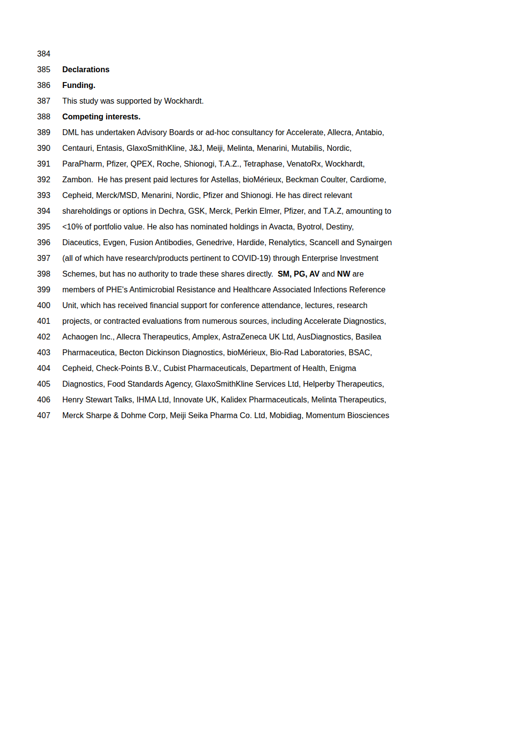384
385 Declarations
386 Funding.
387 This study was supported by Wockhardt.
388 Competing interests.
389 DML has undertaken Advisory Boards or ad-hoc consultancy for Accelerate, Allecra, Antabio,
390 Centauri, Entasis, GlaxoSmithKline, J&J, Meiji, Melinta, Menarini, Mutabilis, Nordic,
391 ParaPharm, Pfizer, QPEX, Roche, Shionogi, T.A.Z., Tetraphase, VenatoRx, Wockhardt,
392 Zambon. He has present paid lectures for Astellas, bioMérieux, Beckman Coulter, Cardiome,
393 Cepheid, Merck/MSD, Menarini, Nordic, Pfizer and Shionogi. He has direct relevant
394 shareholdings or options in Dechra, GSK, Merck, Perkin Elmer, Pfizer, and T.A.Z, amounting to
395<10% of portfolio value. He also has nominated holdings in Avacta, Byotrol, Destiny,
396 Diaceutics, Evgen, Fusion Antibodies, Genedrive, Hardide, Renalytics, Scancell and Synairgen
397(all of which have research/products pertinent to COVID-19) through Enterprise Investment
398 Schemes, but has no authority to trade these shares directly. SM, PG, AV and NW are
399 members of PHE's Antimicrobial Resistance and Healthcare Associated Infections Reference
400 Unit, which has received financial support for conference attendance, lectures, research
401 projects, or contracted evaluations from numerous sources, including Accelerate Diagnostics,
402 Achaogen Inc., Allecra Therapeutics, Amplex, AstraZeneca UK Ltd, AusDiagnostics, Basilea
403 Pharmaceutica, Becton Dickinson Diagnostics, bioMérieux, Bio-Rad Laboratories, BSAC,
404 Cepheid, Check-Points B.V., Cubist Pharmaceuticals, Department of Health, Enigma
405 Diagnostics, Food Standards Agency, GlaxoSmithKline Services Ltd, Helperby Therapeutics,
406 Henry Stewart Talks, IHMA Ltd, Innovate UK, Kalidex Pharmaceuticals, Melinta Therapeutics,
407 Merck Sharpe & Dohme Corp, Meiji Seika Pharma Co. Ltd, Mobidiag, Momentum Biosciences